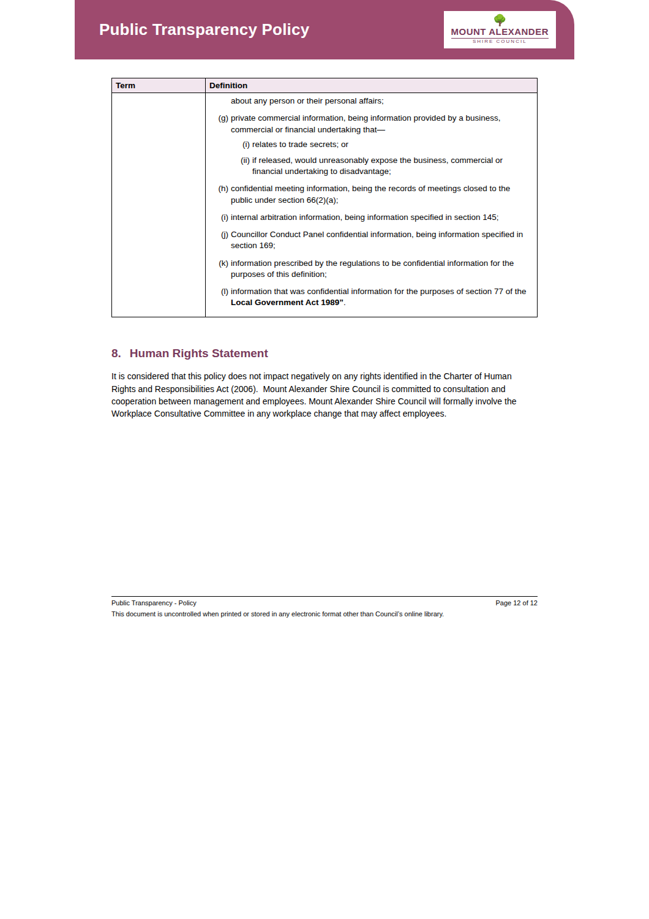Public Transparency Policy
🌳
MOUNT ALEXANDER
SHIRE COUNCIL
| Term | Definition |
| --- | --- |
| | about any person or their personal affairs; (g) private commercial information, being information provided by a business, commercial or financial undertaking that— (i) relates to trade secrets; or (ii) if released, would unreasonably expose the business, commercial or financial undertaking to disadvantage; (h) confidential meeting information, being the records of meetings closed to the public under section 66(2)(a); (i) internal arbitration information, being information specified in section 145; (j) Councillor Conduct Panel confidential information, being information specified in section 169; (k) information prescribed by the regulations to be confidential information for the purposes of this definition; (l) information that was confidential information for the purposes of section 77 of the Local Government Act 1989” . |
8. Human Rights Statement
It is considered that this policy does not impact negatively on any rights identified in the Charter of Human Rights and Responsibilities Act (2006). Mount Alexander Shire Council is committed to consultation and cooperation between management and employees. Mount Alexander Shire Council will formally involve the Workplace Consultative Committee in any workplace change that may affect employees.
Public Transparency - Policy Page 12 of 12
This document is uncontrolled when printed or stored in any electronic format other than Council’s online library.